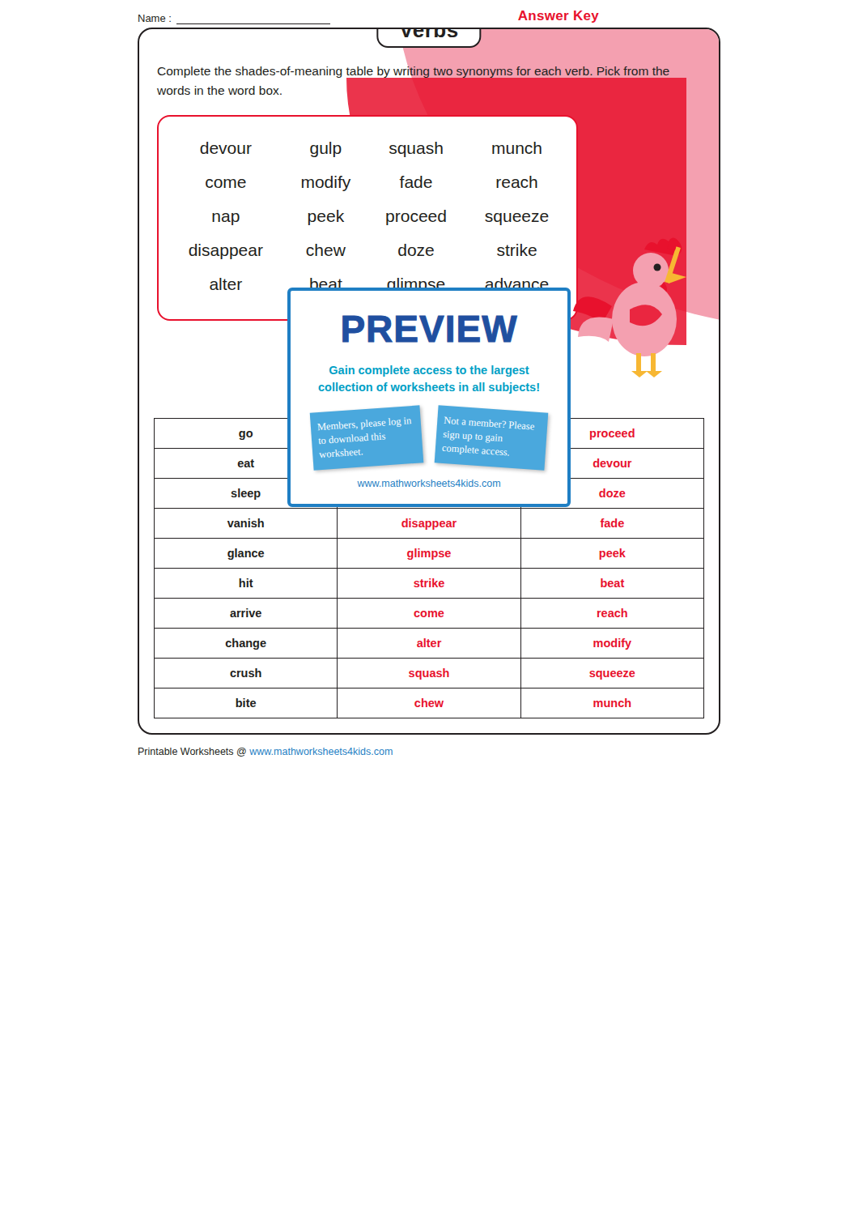Name :
Answer Key
Verbs
Complete the shades-of-meaning table by writing two synonyms for each verb. Pick from the words in the word box.
| devour | gulp | squash | munch |
| come | modify | fade | reach |
| nap | peek | proceed | squeeze |
| disappear | chew | doze | strike |
| alter | beat | glimpse | advance |
| go | advance | proceed |
| eat | gulp | devour |
| sleep | nap | doze |
| vanish | disappear | fade |
| glance | glimpse | peek |
| hit | strike | beat |
| arrive | come | reach |
| change | alter | modify |
| crush | squash | squeeze |
| bite | chew | munch |
PREVIEW
Gain complete access to the largest
collection of worksheets in all subjects!
Members, please log in to download this worksheet.
Not a member? Please sign up to gain complete access.
www.mathworksheets4kids.com
Printable Worksheets @ www.mathworksheets4kids.com